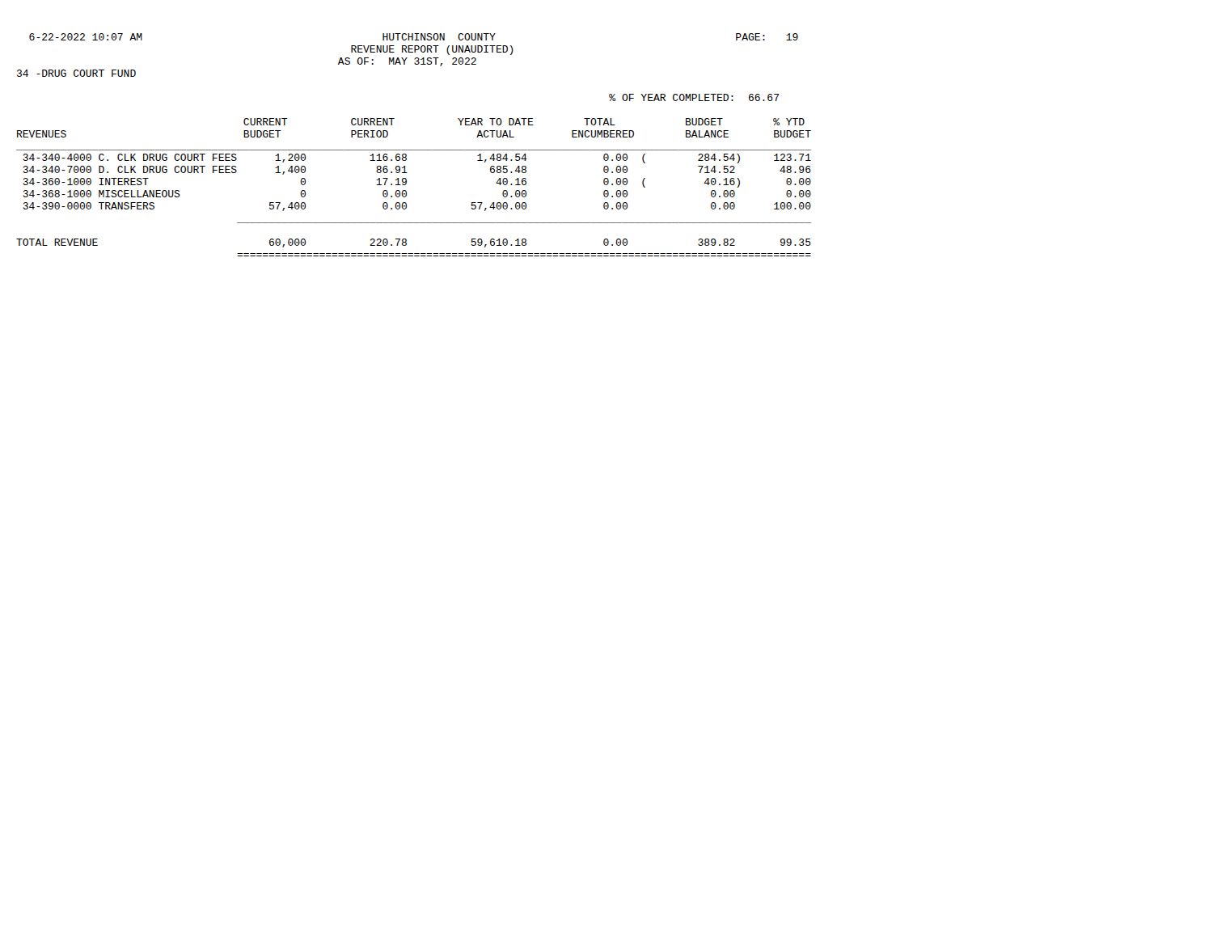6-22-2022 10:07 AM                                      HUTCHINSON  COUNTY                                      PAGE:   19
                                                     REVENUE REPORT (UNAUDITED)
                                                   AS OF:  MAY 31ST, 2022
34 -DRUG COURT FUND

                                                                                              % OF YEAR COMPLETED:  66.67

                                    CURRENT          CURRENT          YEAR TO DATE        TOTAL           BUDGET        % YTD
REVENUES                            BUDGET           PERIOD              ACTUAL         ENCUMBERED        BALANCE       BUDGET
______________________________________________________________________________________________________________________________
 34-340-4000 C. CLK DRUG COURT FEES      1,200          116.68           1,484.54            0.00  (        284.54)     123.71
 34-340-7000 D. CLK DRUG COURT FEES      1,400           86.91             685.48            0.00           714.52       48.96
 34-360-1000 INTEREST                        0           17.19              40.16            0.00  (         40.16)       0.00
 34-368-1000 MISCELLANEOUS                   0            0.00               0.00            0.00             0.00        0.00
 34-390-0000 TRANSFERS                  57,400            0.00          57,400.00            0.00             0.00      100.00
                                   ___________________________________________________________________________________________

TOTAL REVENUE                           60,000          220.78          59,610.18            0.00           389.82       99.35
                                   ===========================================================================================